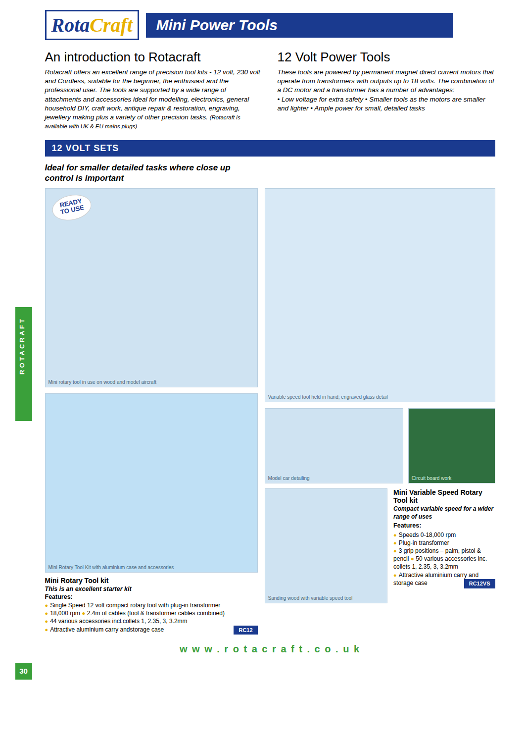ROTACRAFT
30
Rota Craft
Mini Power Tools
An introduction to Rotacraft
Rotacraft offers an excellent range of precision tool kits - 12 volt, 230 volt and Cordless, suitable for the beginner, the enthusiast and the professional user. The tools are supported by a wide range of attachments and accessories ideal for modelling, electronics, general household DIY, craft work, antique repair & restoration, engraving, jewellery making plus a variety of other precision tasks. (Rotacraft is available with UK & EU mains plugs)
12 Volt Power Tools
These tools are powered by permanent magnet direct current motors that operate from transformers with outputs up to 18 volts. The combination of a DC motor and a transformer has a number of advantages:
• Low voltage for extra safety • Smaller tools as the motors are smaller and lighter • Ample power for small, detailed tasks
12 VOLT SETS
Ideal for smaller detailed tasks where close up control is important
READY
TO USE
Mini rotary tool in use on wood and model aircraft
Mini Rotary Tool Kit with aluminium case and accessories
Mini Rotary Tool kit
This is an excellent starter kit
Features:
Single Speed 12 volt compact rotary tool with plug-in transformer
18,000 rpm ● 2.4m of cables (tool & transformer cables combined)
44 various accessories incl.collets 1, 2.35, 3, 3.2mm
Attractive aluminium carry andstorage case RC12
Variable speed tool held in hand; engraved glass detail
Model car detailing
Circuit board work
Sanding wood with variable speed tool
Mini Variable Speed Rotary Tool kit
Compact variable speed for a wider range of uses
Features:
Speeds 0-18,000 rpm
Plug-in transformer
3 grip positions – palm, pistol & pencil ● 50 various accessories inc. collets 1, 2.35, 3, 3.2mm
Attractive aluminium carry and storage case RC12VS
w w w . r o t a c r a f t . c o . u k